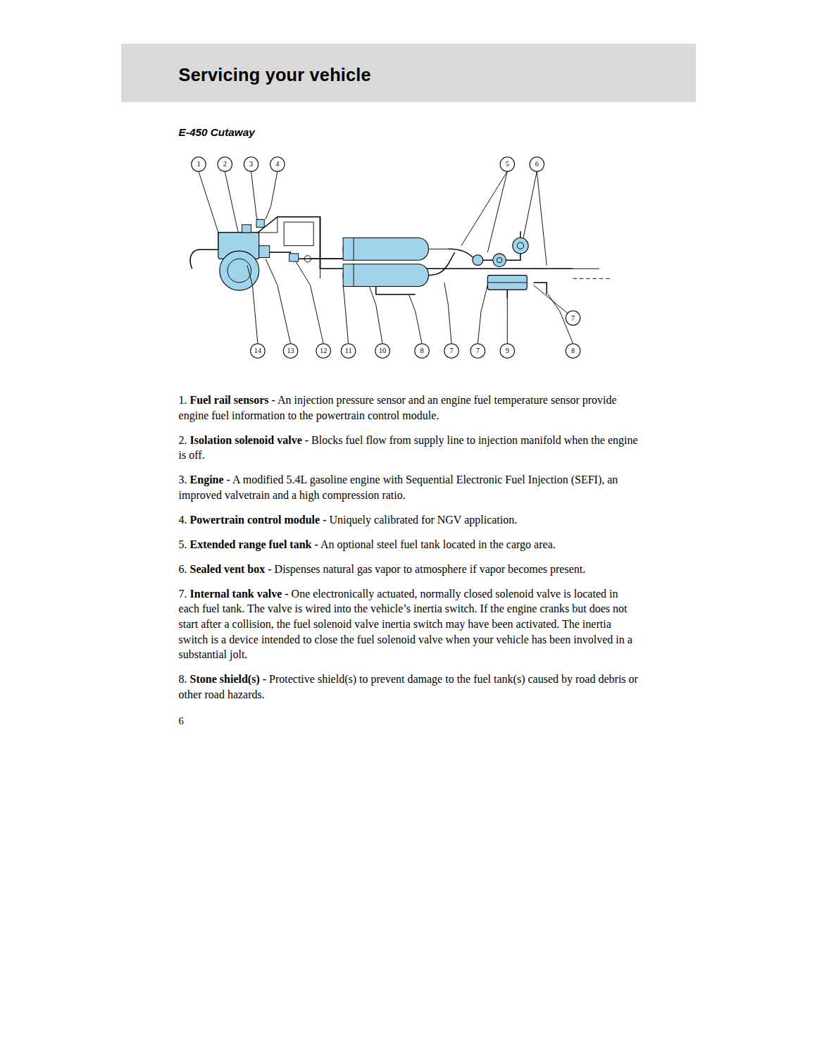Servicing your vehicle
E-450 Cutaway
1 2 3 4 5 6 7 14 13 12 11 10 8 7 7 9 8
1. Fuel rail sensors - An injection pressure sensor and an engine fuel temperature sensor provide engine fuel information to the powertrain control module.
2. Isolation solenoid valve - Blocks fuel flow from supply line to injection manifold when the engine is off.
3. Engine - A modified 5.4L gasoline engine with Sequential Electronic Fuel Injection (SEFI), an improved valvetrain and a high compression ratio.
4. Powertrain control module - Uniquely calibrated for NGV application.
5. Extended range fuel tank - An optional steel fuel tank located in the cargo area.
6. Sealed vent box - Dispenses natural gas vapor to atmosphere if vapor becomes present.
7. Internal tank valve - One electronically actuated, normally closed solenoid valve is located in each fuel tank. The valve is wired into the vehicle’s inertia switch. If the engine cranks but does not start after a collision, the fuel solenoid valve inertia switch may have been activated. The inertia switch is a device intended to close the fuel solenoid valve when your vehicle has been involved in a substantial jolt.
8. Stone shield(s) - Protective shield(s) to prevent damage to the fuel tank(s) caused by road debris or other road hazards.
6